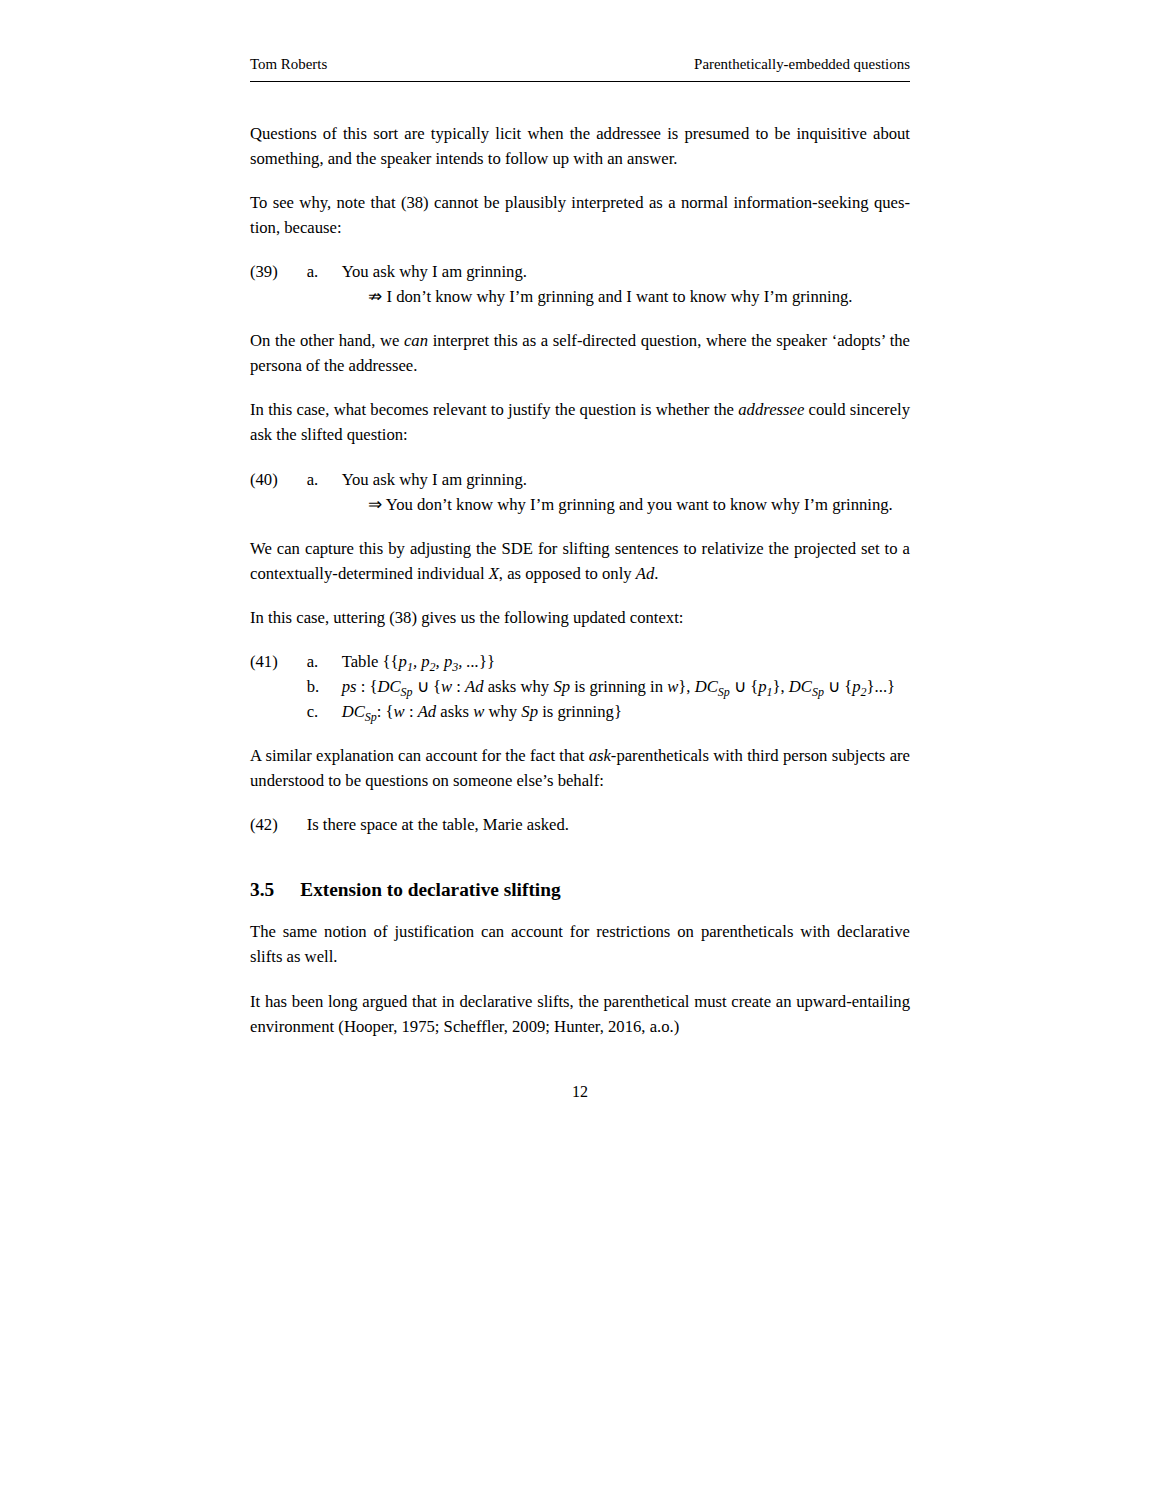Tom Roberts Parenthetically-embedded questions
Questions of this sort are typically licit when the addressee is presumed to be inquisitive about something, and the speaker intends to follow up with an answer.
To see why, note that (38) cannot be plausibly interpreted as a normal information-seeking question, because:
(39)
a.
You ask why I am grinning.
⇏ I don’t know why I’m grinning and I want to know why I’m grinning.
On the other hand, we can interpret this as a self-directed question, where the speaker ‘adopts’ the persona of the addressee.
In this case, what becomes relevant to justify the question is whether the addressee could sincerely ask the slifted question:
(40)
a.
You ask why I am grinning.
⇒ You don’t know why I’m grinning and you want to know why I’m grinning.
We can capture this by adjusting the SDE for slifting sentences to relativize the projected set to a contextually-determined individual X, as opposed to only Ad.
In this case, uttering (38) gives us the following updated context:
(41)
a.
Table {{p1, p2, p3, ...}}
b.
ps : {DCSp ∪ {w : Ad asks why Sp is grinning in w}, DCSp ∪ {p1}, DCSp ∪ {p2}...}
c.
DCSp: {w : Ad asks w why Sp is grinning}
A similar explanation can account for the fact that ask-parentheticals with third person subjects are understood to be questions on someone else’s behalf:
(42)
Is there space at the table, Marie asked.
3.5 Extension to declarative slifting
The same notion of justification can account for restrictions on parentheticals with declarative slifts as well.
It has been long argued that in declarative slifts, the parenthetical must create an upward-entailing environment (Hooper, 1975; Scheffler, 2009; Hunter, 2016, a.o.)
12